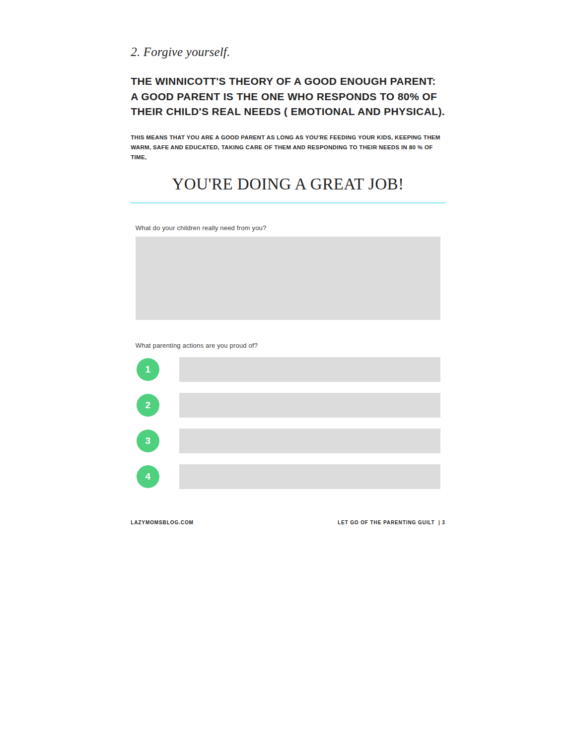2. Forgive yourself.
The Winnicott's theory of a good enough parent: a good parent is the one who responds to 80% of their child's real needs ( emotional and physical).
This means that you are a good parent as long as you're feeding your kids, keeping them warm, safe and educated, taking care of them and responding to their needs in 80 % of time,
YOU'RE DOING A GREAT JOB!
What do your children really need from you?
What parenting actions are you proud of?
1
2
3
4
lazymomsblog.com Let go of the parenting guilt | 3